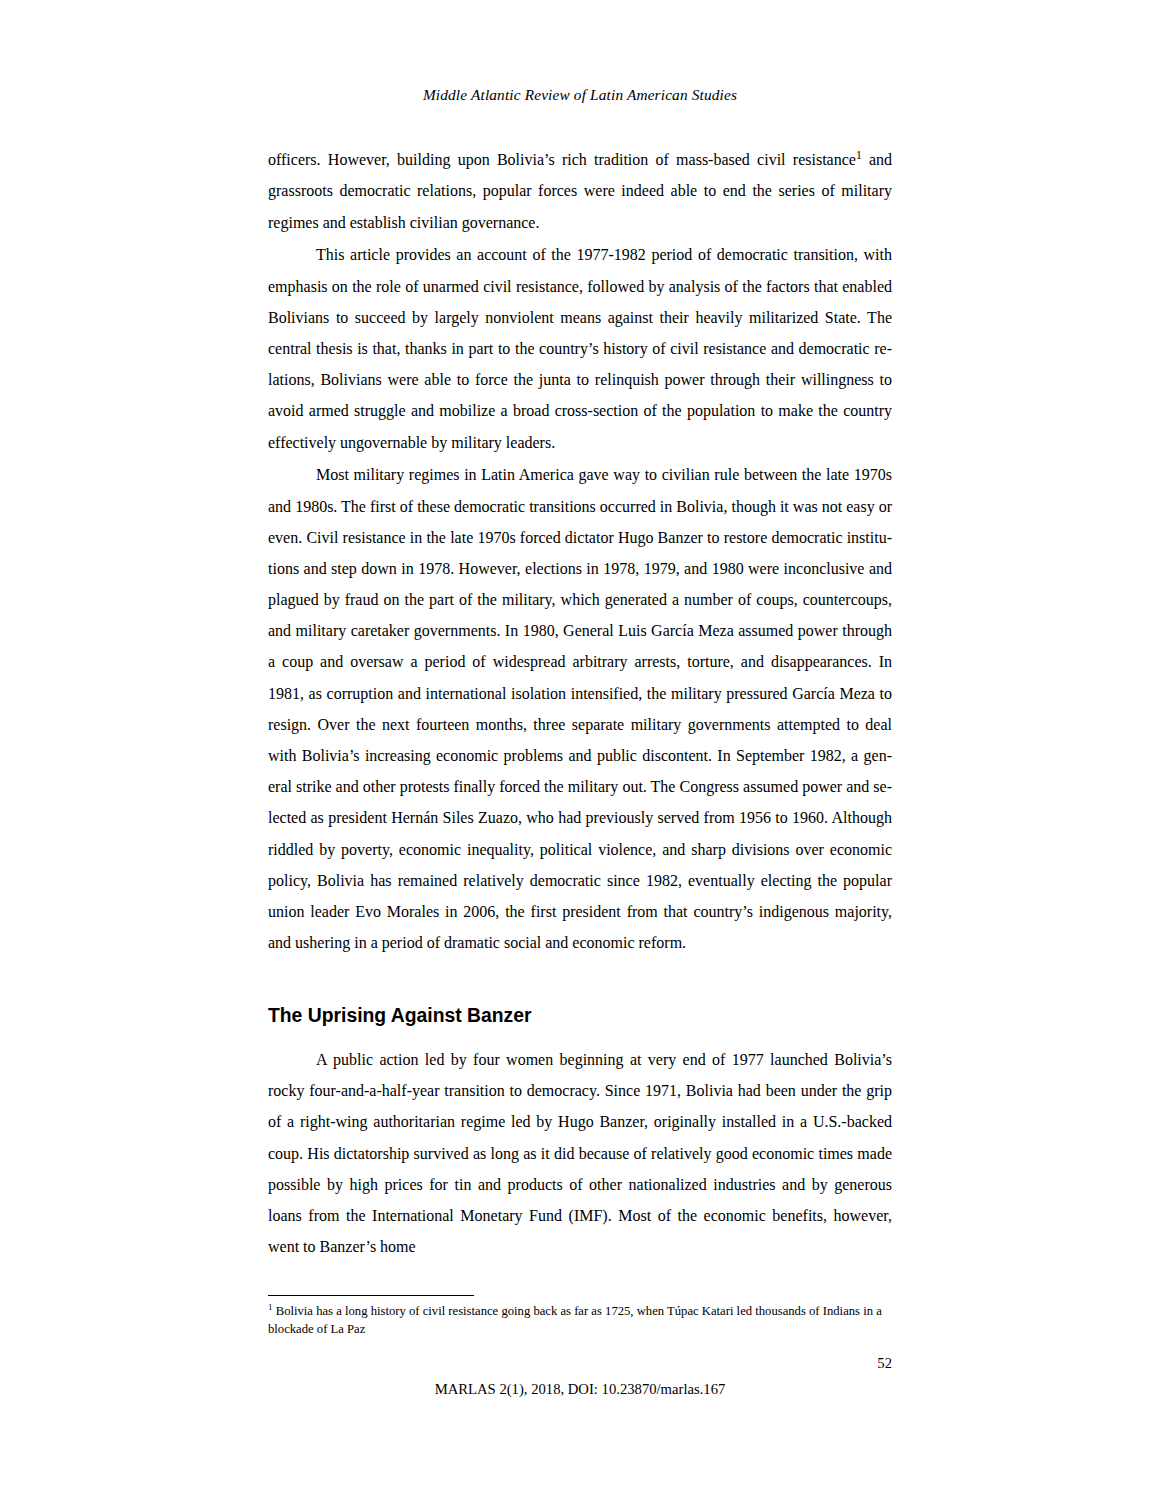Middle Atlantic Review of Latin American Studies
officers. However, building upon Bolivia’s rich tradition of mass-based civil resistance1 and grassroots democratic relations, popular forces were indeed able to end the series of military regimes and establish civilian governance.
This article provides an account of the 1977-1982 period of democratic transition, with emphasis on the role of unarmed civil resistance, followed by analysis of the factors that enabled Bolivians to succeed by largely nonviolent means against their heavily militarized State. The central thesis is that, thanks in part to the country’s history of civil resistance and democratic relations, Bolivians were able to force the junta to relinquish power through their willingness to avoid armed struggle and mobilize a broad cross-section of the population to make the country effectively ungovernable by military leaders.
Most military regimes in Latin America gave way to civilian rule between the late 1970s and 1980s. The first of these democratic transitions occurred in Bolivia, though it was not easy or even. Civil resistance in the late 1970s forced dictator Hugo Banzer to restore democratic institutions and step down in 1978. However, elections in 1978, 1979, and 1980 were inconclusive and plagued by fraud on the part of the military, which generated a number of coups, countercoups, and military caretaker governments. In 1980, General Luis García Meza assumed power through a coup and oversaw a period of widespread arbitrary arrests, torture, and disappearances. In 1981, as corruption and international isolation intensified, the military pressured García Meza to resign. Over the next fourteen months, three separate military governments attempted to deal with Bolivia’s increasing economic problems and public discontent. In September 1982, a general strike and other protests finally forced the military out. The Congress assumed power and selected as president Hernán Siles Zuazo, who had previously served from 1956 to 1960. Although riddled by poverty, economic inequality, political violence, and sharp divisions over economic policy, Bolivia has remained relatively democratic since 1982, eventually electing the popular union leader Evo Morales in 2006, the first president from that country’s indigenous majority, and ushering in a period of dramatic social and economic reform.
The Uprising Against Banzer
A public action led by four women beginning at very end of 1977 launched Bolivia’s rocky four-and-a-half-year transition to democracy. Since 1971, Bolivia had been under the grip of a right-wing authoritarian regime led by Hugo Banzer, originally installed in a U.S.-backed coup. His dictatorship survived as long as it did because of relatively good economic times made possible by high prices for tin and products of other nationalized industries and by generous loans from the International Monetary Fund (IMF). Most of the economic benefits, however, went to Banzer’s home
1 Bolivia has a long history of civil resistance going back as far as 1725, when Túpac Katari led thousands of Indians in a blockade of La Paz
52
MARLAS 2(1), 2018, DOI: 10.23870/marlas.167